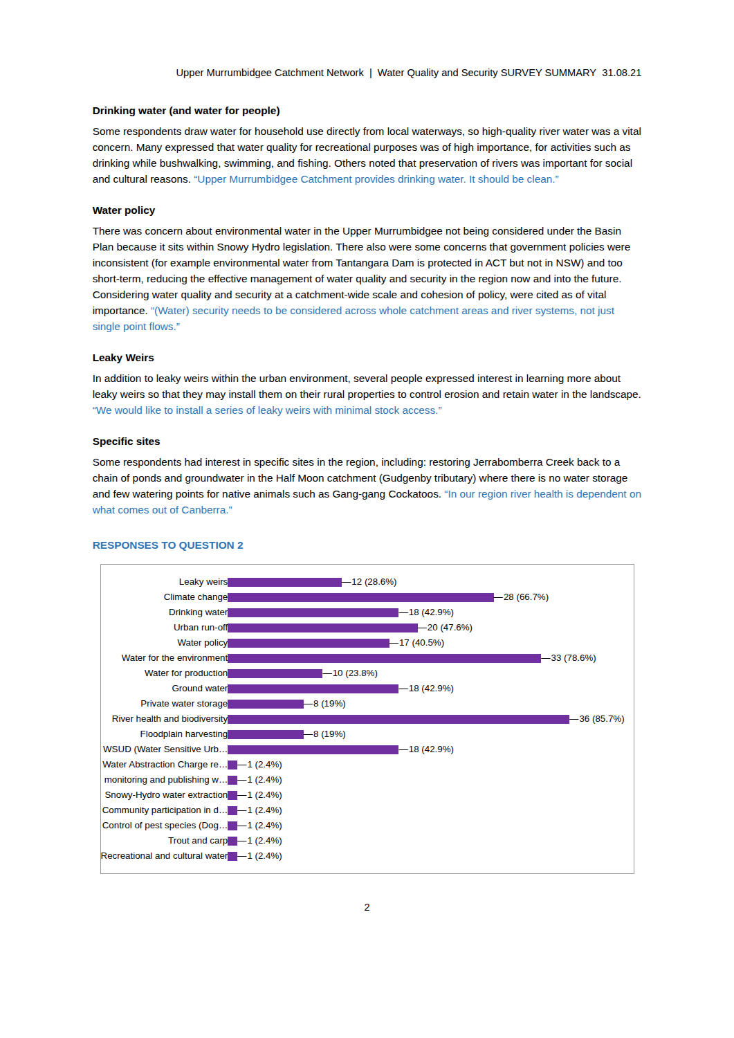Upper Murrumbidgee Catchment Network | Water Quality and Security SURVEY SUMMARY 31.08.21
Drinking water (and water for people)
Some respondents draw water for household use directly from local waterways, so high-quality river water was a vital concern. Many expressed that water quality for recreational purposes was of high importance, for activities such as drinking while bushwalking, swimming, and fishing. Others noted that preservation of rivers was important for social and cultural reasons. “Upper Murrumbidgee Catchment provides drinking water. It should be clean.”
Water policy
There was concern about environmental water in the Upper Murrumbidgee not being considered under the Basin Plan because it sits within Snowy Hydro legislation. There also were some concerns that government policies were inconsistent (for example environmental water from Tantangara Dam is protected in ACT but not in NSW) and too short-term, reducing the effective management of water quality and security in the region now and into the future. Considering water quality and security at a catchment-wide scale and cohesion of policy, were cited as of vital importance. “(Water) security needs to be considered across whole catchment areas and river systems, not just single point flows.”
Leaky Weirs
In addition to leaky weirs within the urban environment, several people expressed interest in learning more about leaky weirs so that they may install them on their rural properties to control erosion and retain water in the landscape. “We would like to install a series of leaky weirs with minimal stock access.”
Specific sites
Some respondents had interest in specific sites in the region, including: restoring Jerrabomberra Creek back to a chain of ponds and groundwater in the Half Moon catchment (Gudgenby tributary) where there is no water storage and few watering points for native animals such as Gang-gang Cockatoos. “In our region river health is dependent on what comes out of Canberra.”
RESPONSES TO QUESTION 2
| Leaky weirs | 12 (28.6%) |
| Climate change | 28 (66.7%) |
| Drinking water | 18 (42.9%) |
| Urban run-off | 20 (47.6%) |
| Water policy | 17 (40.5%) |
| Water for the environment | 33 (78.6%) |
| Water for production | 10 (23.8%) |
| Ground water | 18 (42.9%) |
| Private water storage | 8 (19%) |
| River health and biodiversity | 36 (85.7%) |
| Floodplain harvesting | 8 (19%) |
| WSUD (Water Sensitive Urb… | 18 (42.9%) |
| Water Abstraction Charge re… | 1 (2.4%) |
| monitoring and publishing w… | 1 (2.4%) |
| Snowy-Hydro water extraction | 1 (2.4%) |
| Community participation in d… | 1 (2.4%) |
| Control of pest species (Dog… | 1 (2.4%) |
| Trout and carp | 1 (2.4%) |
| Recreational and cultural water | 1 (2.4%) |
2